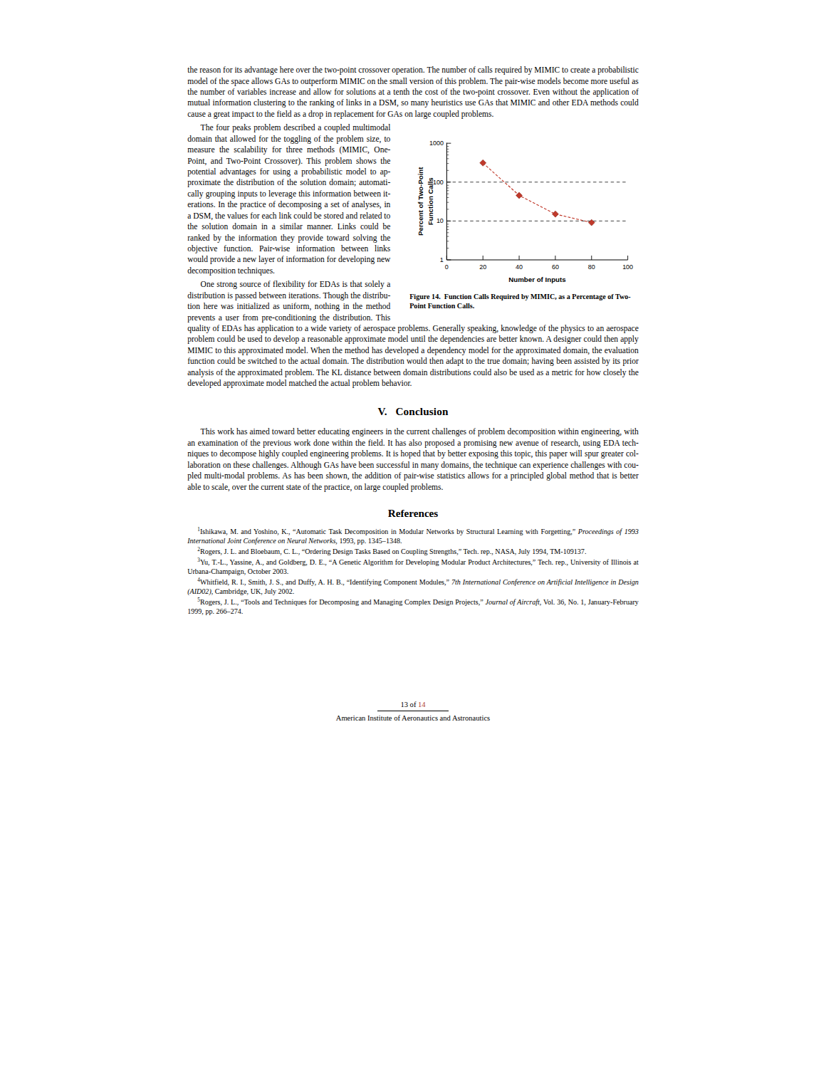the reason for its advantage here over the two-point crossover operation. The number of calls required by MIMIC to create a probabilistic model of the space allows GAs to outperform MIMIC on the small version of this problem. The pair-wise models become more useful as the number of variables increase and allow for solutions at a tenth the cost of the two-point crossover. Even without the application of mutual information clustering to the ranking of links in a DSM, so many heuristics use GAs that MIMIC and other EDA methods could cause a great impact to the field as a drop in replacement for GAs on large coupled problems.
1 10 100 1000 0 20 40 60 80 100 Number of Inputs Percent of Two-Point Function Calls
Figure 14. Function Calls Required by MIMIC, as a Percentage of Two-Point Function Calls.
The four peaks problem described a coupled multimodal domain that allowed for the toggling of the problem size, to measure the scalability for three methods (MIMIC, One-Point, and Two-Point Crossover). This problem shows the potential advantages for using a probabilistic model to approximate the distribution of the solution domain; automatically grouping inputs to leverage this information between iterations. In the practice of decomposing a set of analyses, in a DSM, the values for each link could be stored and related to the solution domain in a similar manner. Links could be ranked by the information they provide toward solving the objective function. Pair-wise information between links would provide a new layer of information for developing new decomposition techniques.
One strong source of flexibility for EDAs is that solely a distribution is passed between iterations. Though the distribution here was initialized as uniform, nothing in the method prevents a user from pre-conditioning the distribution. This quality of EDAs has application to a wide variety of aerospace problems. Generally speaking, knowledge of the physics to an aerospace problem could be used to develop a reasonable approximate model until the dependencies are better known. A designer could then apply MIMIC to this approximated model. When the method has developed a dependency model for the approximated domain, the evaluation function could be switched to the actual domain. The distribution would then adapt to the true domain; having been assisted by its prior analysis of the approximated problem. The KL distance between domain distributions could also be used as a metric for how closely the developed approximate model matched the actual problem behavior.
V. Conclusion
This work has aimed toward better educating engineers in the current challenges of problem decomposition within engineering, with an examination of the previous work done within the field. It has also proposed a promising new avenue of research, using EDA techniques to decompose highly coupled engineering problems. It is hoped that by better exposing this topic, this paper will spur greater collaboration on these challenges. Although GAs have been successful in many domains, the technique can experience challenges with coupled multi-modal problems. As has been shown, the addition of pair-wise statistics allows for a principled global method that is better able to scale, over the current state of the practice, on large coupled problems.
References
1Ishikawa, M. and Yoshino, K., “Automatic Task Decomposition in Modular Networks by Structural Learning with Forgetting,” Proceedings of 1993 International Joint Conference on Neural Networks, 1993, pp. 1345–1348.
2Rogers, J. L. and Bloebaum, C. L., “Ordering Design Tasks Based on Coupling Strengths,” Tech. rep., NASA, July 1994, TM-109137.
3Yu, T.-L., Yassine, A., and Goldberg, D. E., “A Genetic Algorithm for Developing Modular Product Architectures,” Tech. rep., University of Illinois at Urbana-Champaign, October 2003.
4Whitfield, R. I., Smith, J. S., and Duffy, A. H. B., “Identifying Component Modules,” 7th International Conference on Artificial Intelligence in Design (AID02), Cambridge, UK, July 2002.
5Rogers, J. L., “Tools and Techniques for Decomposing and Managing Complex Design Projects,” Journal of Aircraft, Vol. 36, No. 1, January-February 1999, pp. 266–274.
13 of 14
American Institute of Aeronautics and Astronautics